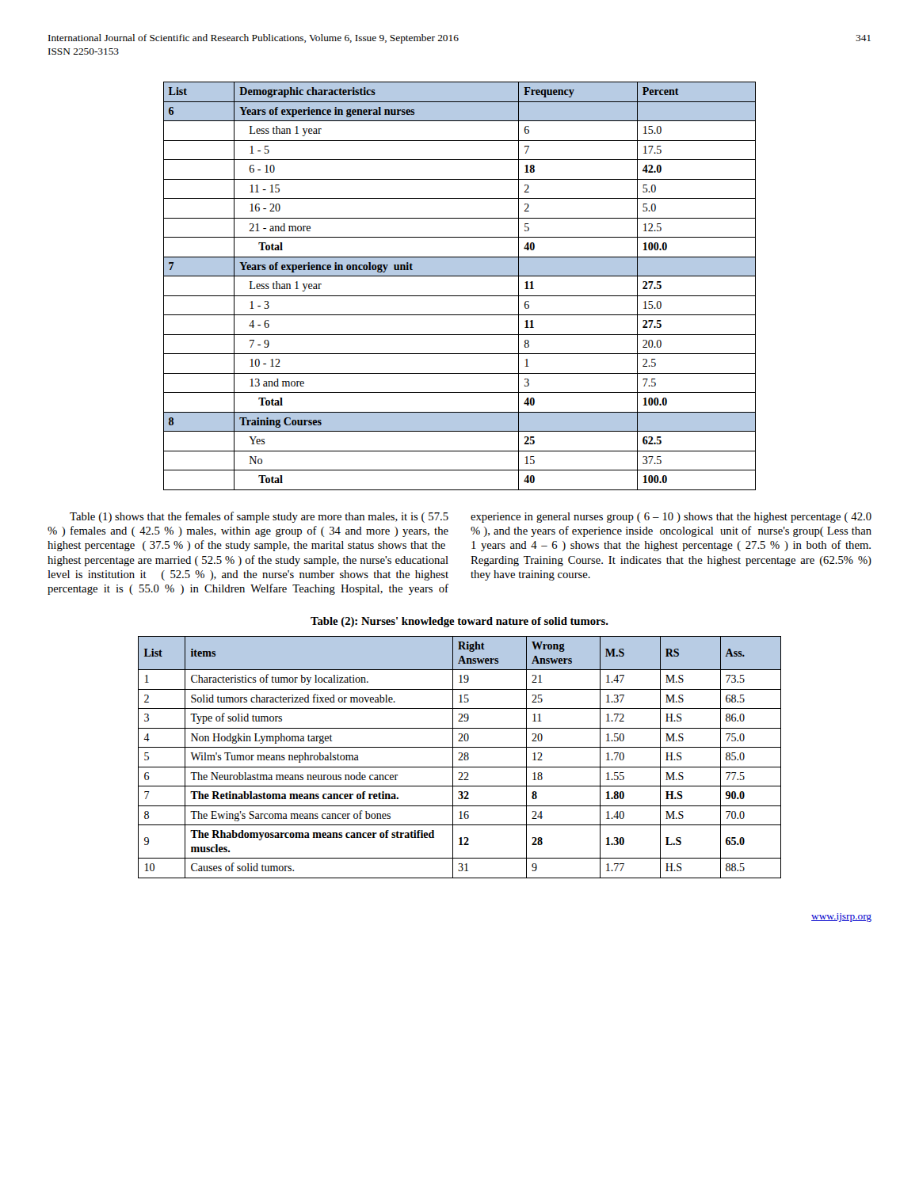International Journal of Scientific and Research Publications, Volume 6, Issue 9, September 2016
ISSN 2250-3153
341
| List | Demographic characteristics | Frequency | Percent |
| --- | --- | --- | --- |
| 6 | Years of experience in general nurses | | |
| | Less than 1 year | 6 | 15.0 |
| | 1 - 5 | 7 | 17.5 |
| | 6 - 10 | 18 | 42.0 |
| | 11 - 15 | 2 | 5.0 |
| | 16 - 20 | 2 | 5.0 |
| | 21 - and more | 5 | 12.5 |
| | Total | 40 | 100.0 |
| 7 | Years of experience in oncology unit | | |
| | Less than 1 year | 11 | 27.5 |
| | 1 - 3 | 6 | 15.0 |
| | 4 - 6 | 11 | 27.5 |
| | 7 - 9 | 8 | 20.0 |
| | 10 - 12 | 1 | 2.5 |
| | 13 and more | 3 | 7.5 |
| | Total | 40 | 100.0 |
| 8 | Training Courses | | |
| | Yes | 25 | 62.5 |
| | No | 15 | 37.5 |
| | Total | 40 | 100.0 |
Table (1) shows that the females of sample study are more than males, it is ( 57.5 % ) females and ( 42.5 % ) males, within age group of ( 34 and more ) years, the highest percentage ( 37.5 % ) of the study sample, the marital status shows that the highest percentage are married ( 52.5 % ) of the study sample, the nurse's educational level is institution it ( 52.5 % ), and the nurse's number shows that the highest percentage it is ( 55.0 % ) in Children Welfare Teaching Hospital, the years of experience in general nurses group ( 6 – 10 ) shows that the highest percentage ( 42.0 % ), and the years of experience inside oncological unit of nurse's group( Less than 1 years and 4 – 6 ) shows that the highest percentage ( 27.5 % ) in both of them. Regarding Training Course. It indicates that the highest percentage are (62.5% %) they have training course.
Table (2): Nurses' knowledge toward nature of solid tumors.
| List | items | Right Answers | Wrong Answers | M.S | RS | Ass. |
| --- | --- | --- | --- | --- | --- | --- |
| 1 | Characteristics of tumor by localization. | 19 | 21 | 1.47 | M.S | 73.5 |
| 2 | Solid tumors characterized fixed or moveable. | 15 | 25 | 1.37 | M.S | 68.5 |
| 3 | Type of solid tumors | 29 | 11 | 1.72 | H.S | 86.0 |
| 4 | Non Hodgkin Lymphoma target | 20 | 20 | 1.50 | M.S | 75.0 |
| 5 | Wilm's Tumor means nephrobalstoma | 28 | 12 | 1.70 | H.S | 85.0 |
| 6 | The Neuroblastma means neurous node cancer | 22 | 18 | 1.55 | M.S | 77.5 |
| 7 | The Retinablastoma means cancer of retina. | 32 | 8 | 1.80 | H.S | 90.0 |
| 8 | The Ewing's Sarcoma means cancer of bones | 16 | 24 | 1.40 | M.S | 70.0 |
| 9 | The Rhabdomyosarcoma means cancer of stratified muscles. | 12 | 28 | 1.30 | L.S | 65.0 |
| 10 | Causes of solid tumors. | 31 | 9 | 1.77 | H.S | 88.5 |
www.ijsrp.org